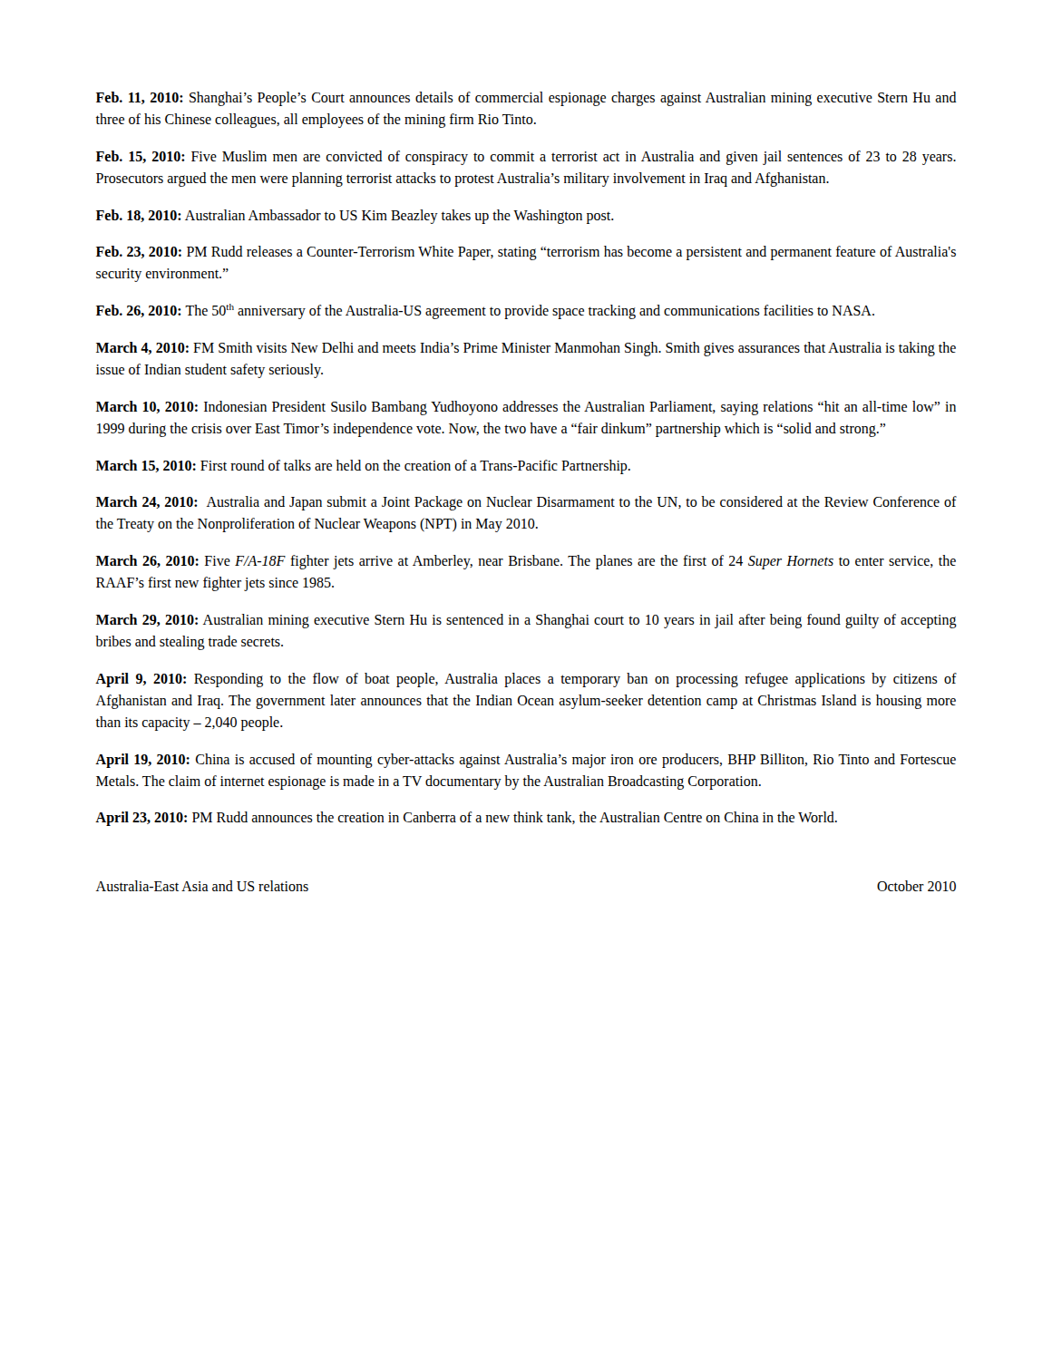Feb. 11, 2010: Shanghai’s People’s Court announces details of commercial espionage charges against Australian mining executive Stern Hu and three of his Chinese colleagues, all employees of the mining firm Rio Tinto.
Feb. 15, 2010: Five Muslim men are convicted of conspiracy to commit a terrorist act in Australia and given jail sentences of 23 to 28 years. Prosecutors argued the men were planning terrorist attacks to protest Australia’s military involvement in Iraq and Afghanistan.
Feb. 18, 2010: Australian Ambassador to US Kim Beazley takes up the Washington post.
Feb. 23, 2010: PM Rudd releases a Counter-Terrorism White Paper, stating “terrorism has become a persistent and permanent feature of Australia's security environment.”
Feb. 26, 2010: The 50th anniversary of the Australia-US agreement to provide space tracking and communications facilities to NASA.
March 4, 2010: FM Smith visits New Delhi and meets India’s Prime Minister Manmohan Singh. Smith gives assurances that Australia is taking the issue of Indian student safety seriously.
March 10, 2010: Indonesian President Susilo Bambang Yudhoyono addresses the Australian Parliament, saying relations “hit an all-time low” in 1999 during the crisis over East Timor’s independence vote. Now, the two have a “fair dinkum” partnership which is “solid and strong.”
March 15, 2010: First round of talks are held on the creation of a Trans-Pacific Partnership.
March 24, 2010: Australia and Japan submit a Joint Package on Nuclear Disarmament to the UN, to be considered at the Review Conference of the Treaty on the Nonproliferation of Nuclear Weapons (NPT) in May 2010.
March 26, 2010: Five F/A-18F fighter jets arrive at Amberley, near Brisbane. The planes are the first of 24 Super Hornets to enter service, the RAAF’s first new fighter jets since 1985.
March 29, 2010: Australian mining executive Stern Hu is sentenced in a Shanghai court to 10 years in jail after being found guilty of accepting bribes and stealing trade secrets.
April 9, 2010: Responding to the flow of boat people, Australia places a temporary ban on processing refugee applications by citizens of Afghanistan and Iraq. The government later announces that the Indian Ocean asylum-seeker detention camp at Christmas Island is housing more than its capacity – 2,040 people.
April 19, 2010: China is accused of mounting cyber-attacks against Australia’s major iron ore producers, BHP Billiton, Rio Tinto and Fortescue Metals. The claim of internet espionage is made in a TV documentary by the Australian Broadcasting Corporation.
April 23, 2010: PM Rudd announces the creation in Canberra of a new think tank, the Australian Centre on China in the World.
Australia-East Asia and US relations October 2010